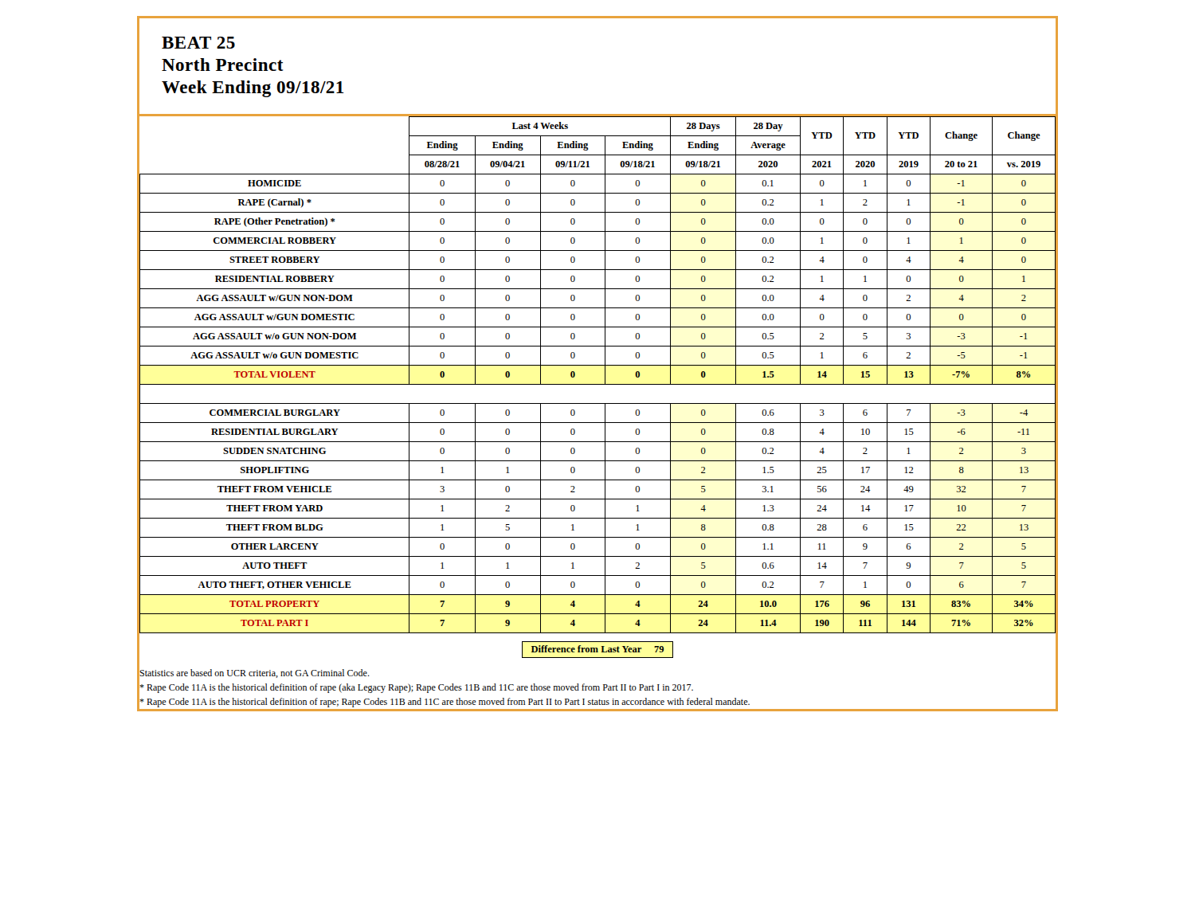BEAT 25
North Precinct
Week Ending 09/18/21
| | Last 4 Weeks | 28 Days | 28 Day | YTD | YTD | YTD | Change | Change |
| --- | --- | --- | --- | --- | --- | --- | --- | --- |
| Ending | Ending | Ending | Ending | Ending | Average |
| 08/28/21 | 09/04/21 | 09/11/21 | 09/18/21 | 09/18/21 | 2020 | 2021 | 2020 | 2019 | 20 to 21 | vs. 2019 |
| HOMICIDE | 0 | 0 | 0 | 0 | 0 | 0.1 | 0 | 1 | 0 | -1 | 0 |
| RAPE (Carnal) * | 0 | 0 | 0 | 0 | 0 | 0.2 | 1 | 2 | 1 | -1 | 0 |
| RAPE (Other Penetration) * | 0 | 0 | 0 | 0 | 0 | 0.0 | 0 | 0 | 0 | 0 | 0 |
| COMMERCIAL ROBBERY | 0 | 0 | 0 | 0 | 0 | 0.0 | 1 | 0 | 1 | 1 | 0 |
| STREET ROBBERY | 0 | 0 | 0 | 0 | 0 | 0.2 | 4 | 0 | 4 | 4 | 0 |
| RESIDENTIAL ROBBERY | 0 | 0 | 0 | 0 | 0 | 0.2 | 1 | 1 | 0 | 0 | 1 |
| AGG ASSAULT w/GUN NON-DOM | 0 | 0 | 0 | 0 | 0 | 0.0 | 4 | 0 | 2 | 4 | 2 |
| AGG ASSAULT w/GUN DOMESTIC | 0 | 0 | 0 | 0 | 0 | 0.0 | 0 | 0 | 0 | 0 | 0 |
| AGG ASSAULT w/o GUN NON-DOM | 0 | 0 | 0 | 0 | 0 | 0.5 | 2 | 5 | 3 | -3 | -1 |
| AGG ASSAULT w/o GUN DOMESTIC | 0 | 0 | 0 | 0 | 0 | 0.5 | 1 | 6 | 2 | -5 | -1 |
| TOTAL VIOLENT | 0 | 0 | 0 | 0 | 0 | 1.5 | 14 | 15 | 13 | -7% | 8% |
| COMMERCIAL BURGLARY | 0 | 0 | 0 | 0 | 0 | 0.6 | 3 | 6 | 7 | -3 | -4 |
| RESIDENTIAL BURGLARY | 0 | 0 | 0 | 0 | 0 | 0.8 | 4 | 10 | 15 | -6 | -11 |
| SUDDEN SNATCHING | 0 | 0 | 0 | 0 | 0 | 0.2 | 4 | 2 | 1 | 2 | 3 |
| SHOPLIFTING | 1 | 1 | 0 | 0 | 2 | 1.5 | 25 | 17 | 12 | 8 | 13 |
| THEFT FROM VEHICLE | 3 | 0 | 2 | 0 | 5 | 3.1 | 56 | 24 | 49 | 32 | 7 |
| THEFT FROM YARD | 1 | 2 | 0 | 1 | 4 | 1.3 | 24 | 14 | 17 | 10 | 7 |
| THEFT FROM BLDG | 1 | 5 | 1 | 1 | 8 | 0.8 | 28 | 6 | 15 | 22 | 13 |
| OTHER LARCENY | 0 | 0 | 0 | 0 | 0 | 1.1 | 11 | 9 | 6 | 2 | 5 |
| AUTO THEFT | 1 | 1 | 1 | 2 | 5 | 0.6 | 14 | 7 | 9 | 7 | 5 |
| AUTO THEFT, OTHER VEHICLE | 0 | 0 | 0 | 0 | 0 | 0.2 | 7 | 1 | 0 | 6 | 7 |
| TOTAL PROPERTY | 7 | 9 | 4 | 4 | 24 | 10.0 | 176 | 96 | 131 | 83% | 34% |
| TOTAL PART I | 7 | 9 | 4 | 4 | 24 | 11.4 | 190 | 111 | 144 | 71% | 32% |
Difference from Last Year 79
Statistics are based on UCR criteria, not GA Criminal Code.
* Rape Code 11A is the historical definition of rape (aka Legacy Rape); Rape Codes 11B and 11C are those moved from Part II to Part I in 2017.
* Rape Code 11A is the historical definition of rape; Rape Codes 11B and 11C are those moved from Part II to Part I status in accordance with federal mandate.